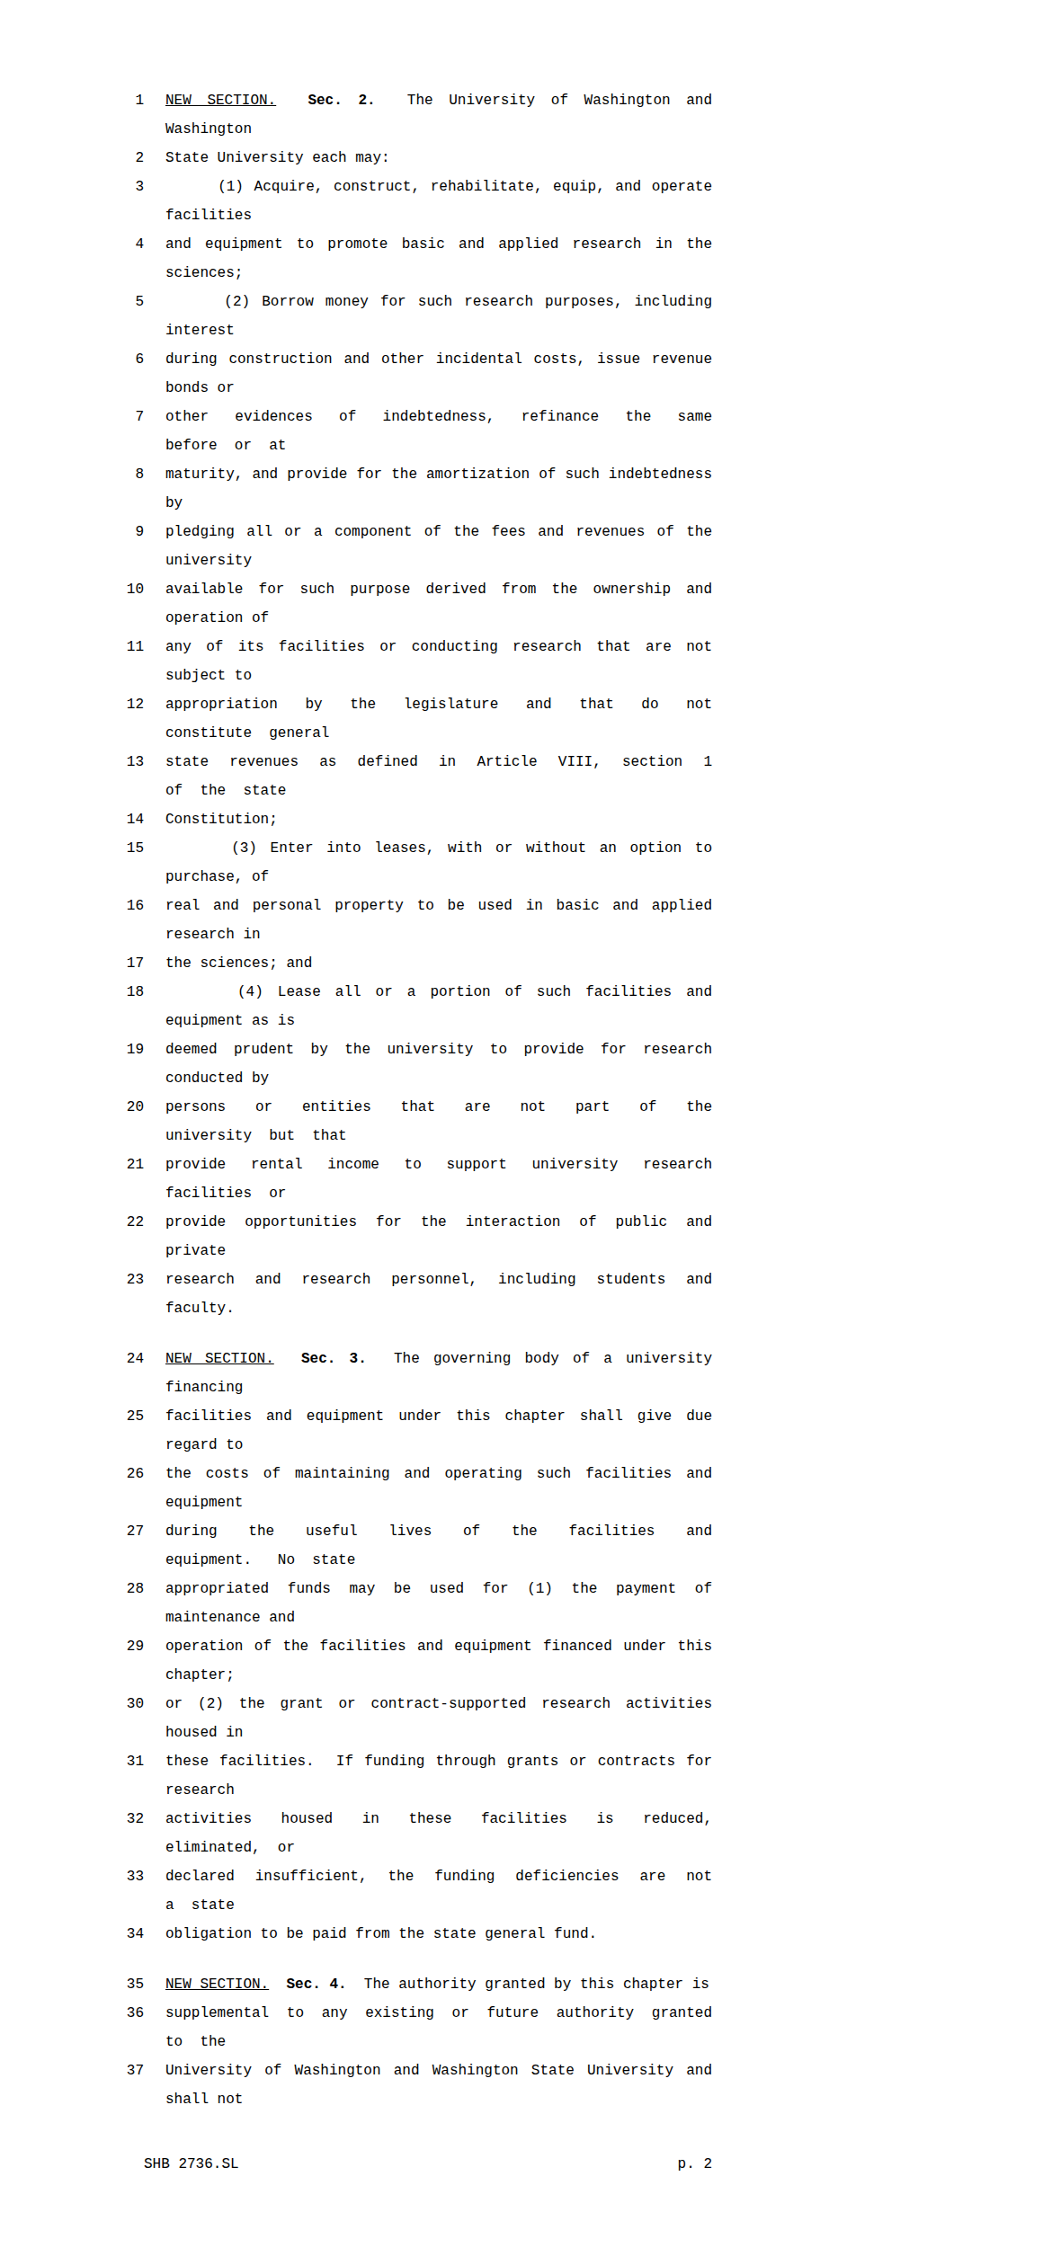1 NEW SECTION. Sec. 2. The University of Washington and Washington
2 State University each may:
3 (1) Acquire, construct, rehabilitate, equip, and operate facilities
4 and equipment to promote basic and applied research in the sciences;
5 (2) Borrow money for such research purposes, including interest
6 during construction and other incidental costs, issue revenue bonds or
7 other evidences of indebtedness, refinance the same before or at
8 maturity, and provide for the amortization of such indebtedness by
9 pledging all or a component of the fees and revenues of the university
10 available for such purpose derived from the ownership and operation of
11 any of its facilities or conducting research that are not subject to
12 appropriation by the legislature and that do not constitute general
13 state revenues as defined in Article VIII, section 1 of the state
14 Constitution;
15 (3) Enter into leases, with or without an option to purchase, of
16 real and personal property to be used in basic and applied research in
17 the sciences; and
18 (4) Lease all or a portion of such facilities and equipment as is
19 deemed prudent by the university to provide for research conducted by
20 persons or entities that are not part of the university but that
21 provide rental income to support university research facilities or
22 provide opportunities for the interaction of public and private
23 research and research personnel, including students and faculty.
24 NEW SECTION. Sec. 3. The governing body of a university financing
25 facilities and equipment under this chapter shall give due regard to
26 the costs of maintaining and operating such facilities and equipment
27 during the useful lives of the facilities and equipment. No state
28 appropriated funds may be used for (1) the payment of maintenance and
29 operation of the facilities and equipment financed under this chapter;
30 or (2) the grant or contract-supported research activities housed in
31 these facilities. If funding through grants or contracts for research
32 activities housed in these facilities is reduced, eliminated, or
33 declared insufficient, the funding deficiencies are not a state
34 obligation to be paid from the state general fund.
35 NEW SECTION. Sec. 4. The authority granted by this chapter is
36 supplemental to any existing or future authority granted to the
37 University of Washington and Washington State University and shall not
SHB 2736.SL p. 2